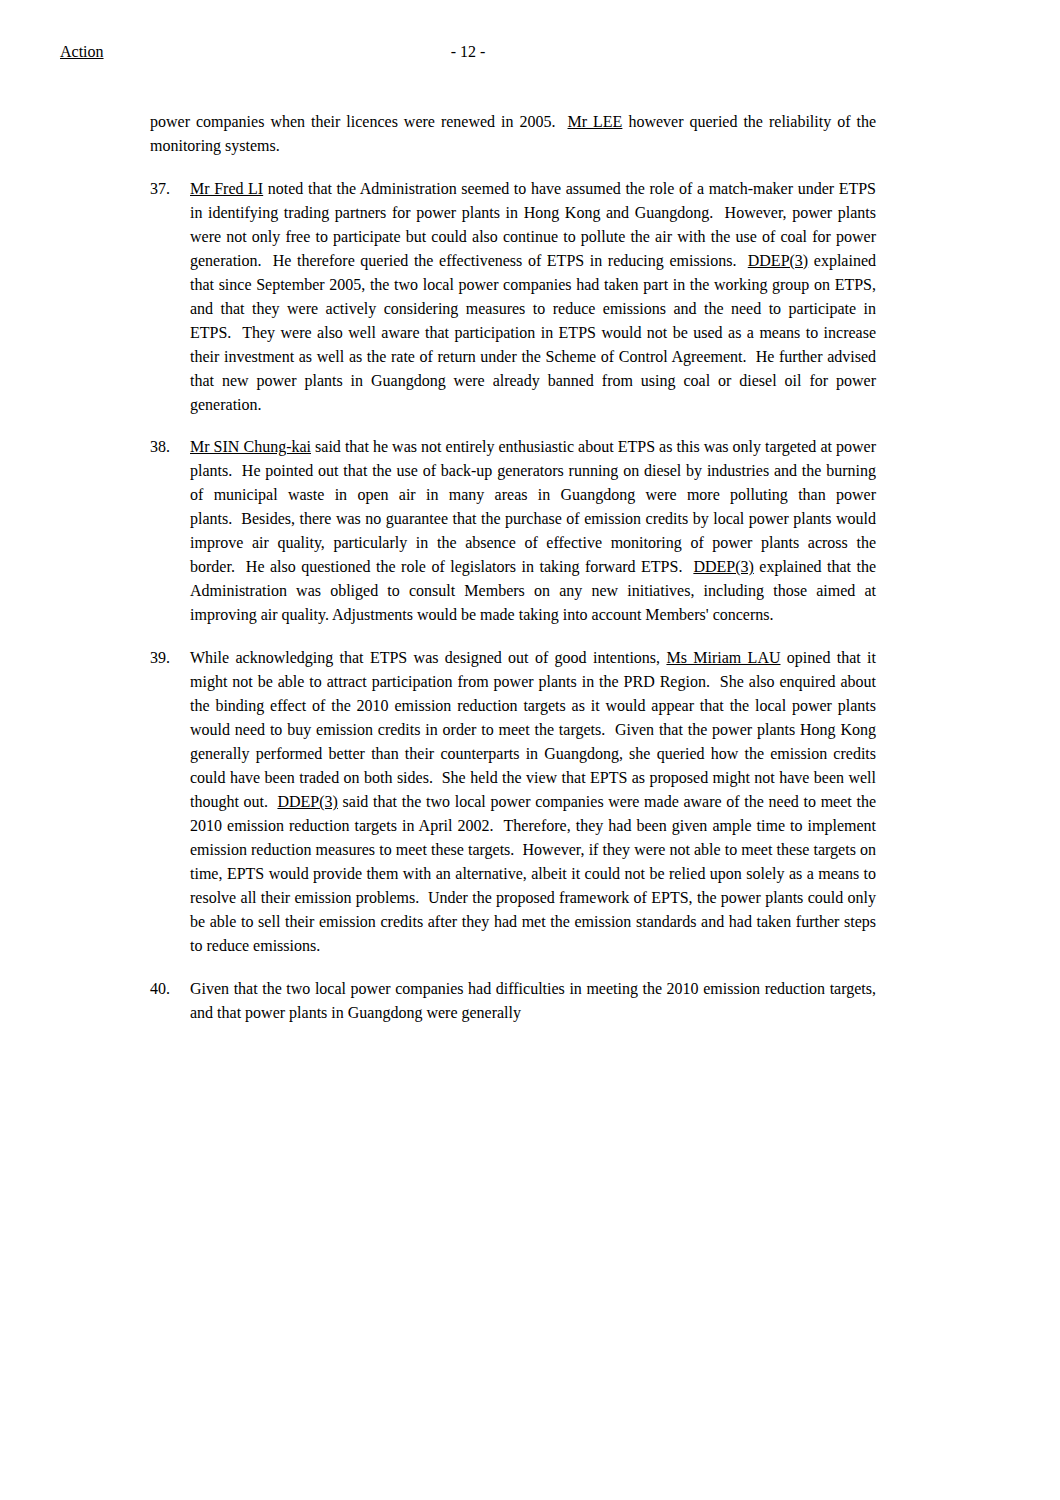Action
- 12 -
power companies when their licences were renewed in 2005. Mr LEE however queried the reliability of the monitoring systems.
37.
Mr Fred LI noted that the Administration seemed to have assumed the role of a match-maker under ETPS in identifying trading partners for power plants in Hong Kong and Guangdong. However, power plants were not only free to participate but could also continue to pollute the air with the use of coal for power generation. He therefore queried the effectiveness of ETPS in reducing emissions. DDEP(3) explained that since September 2005, the two local power companies had taken part in the working group on ETPS, and that they were actively considering measures to reduce emissions and the need to participate in ETPS. They were also well aware that participation in ETPS would not be used as a means to increase their investment as well as the rate of return under the Scheme of Control Agreement. He further advised that new power plants in Guangdong were already banned from using coal or diesel oil for power generation.
38.
Mr SIN Chung-kai said that he was not entirely enthusiastic about ETPS as this was only targeted at power plants. He pointed out that the use of back-up generators running on diesel by industries and the burning of municipal waste in open air in many areas in Guangdong were more polluting than power plants. Besides, there was no guarantee that the purchase of emission credits by local power plants would improve air quality, particularly in the absence of effective monitoring of power plants across the border. He also questioned the role of legislators in taking forward ETPS. DDEP(3) explained that the Administration was obliged to consult Members on any new initiatives, including those aimed at improving air quality. Adjustments would be made taking into account Members' concerns.
39.
While acknowledging that ETPS was designed out of good intentions, Ms Miriam LAU opined that it might not be able to attract participation from power plants in the PRD Region. She also enquired about the binding effect of the 2010 emission reduction targets as it would appear that the local power plants would need to buy emission credits in order to meet the targets. Given that the power plants Hong Kong generally performed better than their counterparts in Guangdong, she queried how the emission credits could have been traded on both sides. She held the view that EPTS as proposed might not have been well thought out. DDEP(3) said that the two local power companies were made aware of the need to meet the 2010 emission reduction targets in April 2002. Therefore, they had been given ample time to implement emission reduction measures to meet these targets. However, if they were not able to meet these targets on time, EPTS would provide them with an alternative, albeit it could not be relied upon solely as a means to resolve all their emission problems. Under the proposed framework of EPTS, the power plants could only be able to sell their emission credits after they had met the emission standards and had taken further steps to reduce emissions.
40.
Given that the two local power companies had difficulties in meeting the 2010 emission reduction targets, and that power plants in Guangdong were generally